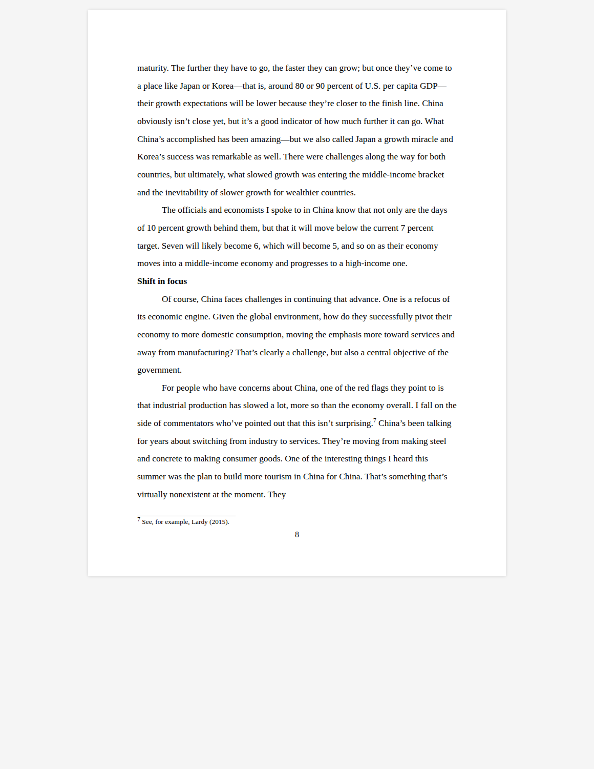maturity. The further they have to go, the faster they can grow; but once they’ve come to a place like Japan or Korea—that is, around 80 or 90 percent of U.S. per capita GDP—their growth expectations will be lower because they’re closer to the finish line. China obviously isn’t close yet, but it’s a good indicator of how much further it can go. What China’s accomplished has been amazing—but we also called Japan a growth miracle and Korea’s success was remarkable as well. There were challenges along the way for both countries, but ultimately, what slowed growth was entering the middle-income bracket and the inevitability of slower growth for wealthier countries.
The officials and economists I spoke to in China know that not only are the days of 10 percent growth behind them, but that it will move below the current 7 percent target. Seven will likely become 6, which will become 5, and so on as their economy moves into a middle-income economy and progresses to a high-income one.
Shift in focus
Of course, China faces challenges in continuing that advance. One is a refocus of its economic engine. Given the global environment, how do they successfully pivot their economy to more domestic consumption, moving the emphasis more toward services and away from manufacturing? That’s clearly a challenge, but also a central objective of the government.
For people who have concerns about China, one of the red flags they point to is that industrial production has slowed a lot, more so than the economy overall. I fall on the side of commentators who’ve pointed out that this isn’t surprising.7 China’s been talking for years about switching from industry to services. They’re moving from making steel and concrete to making consumer goods. One of the interesting things I heard this summer was the plan to build more tourism in China for China. That’s something that’s virtually nonexistent at the moment. They
7 See, for example, Lardy (2015).
8